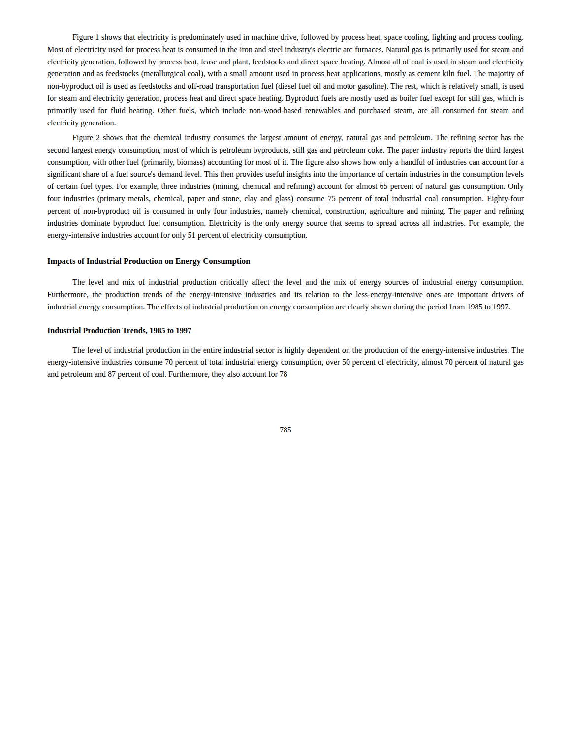Figure 1 shows that electricity is predominately used in machine drive, followed by process heat, space cooling, lighting and process cooling. Most of electricity used for process heat is consumed in the iron and steel industry's electric arc furnaces. Natural gas is primarily used for steam and electricity generation, followed by process heat, lease and plant, feedstocks and direct space heating. Almost all of coal is used in steam and electricity generation and as feedstocks (metallurgical coal), with a small amount used in process heat applications, mostly as cement kiln fuel. The majority of non-byproduct oil is used as feedstocks and off-road transportation fuel (diesel fuel oil and motor gasoline). The rest, which is relatively small, is used for steam and electricity generation, process heat and direct space heating. Byproduct fuels are mostly used as boiler fuel except for still gas, which is primarily used for fluid heating. Other fuels, which include non-wood-based renewables and purchased steam, are all consumed for steam and electricity generation.
Figure 2 shows that the chemical industry consumes the largest amount of energy, natural gas and petroleum. The refining sector has the second largest energy consumption, most of which is petroleum byproducts, still gas and petroleum coke. The paper industry reports the third largest consumption, with other fuel (primarily, biomass) accounting for most of it. The figure also shows how only a handful of industries can account for a significant share of a fuel source's demand level. This then provides useful insights into the importance of certain industries in the consumption levels of certain fuel types. For example, three industries (mining, chemical and refining) account for almost 65 percent of natural gas consumption. Only four industries (primary metals, chemical, paper and stone, clay and glass) consume 75 percent of total industrial coal consumption. Eighty-four percent of non-byproduct oil is consumed in only four industries, namely chemical, construction, agriculture and mining. The paper and refining industries dominate byproduct fuel consumption. Electricity is the only energy source that seems to spread across all industries. For example, the energy-intensive industries account for only 51 percent of electricity consumption.
Impacts of Industrial Production on Energy Consumption
The level and mix of industrial production critically affect the level and the mix of energy sources of industrial energy consumption. Furthermore, the production trends of the energy-intensive industries and its relation to the less-energy-intensive ones are important drivers of industrial energy consumption. The effects of industrial production on energy consumption are clearly shown during the period from 1985 to 1997.
Industrial Production Trends, 1985 to 1997
The level of industrial production in the entire industrial sector is highly dependent on the production of the energy-intensive industries. The energy-intensive industries consume 70 percent of total industrial energy consumption, over 50 percent of electricity, almost 70 percent of natural gas and petroleum and 87 percent of coal. Furthermore, they also account for 78
785